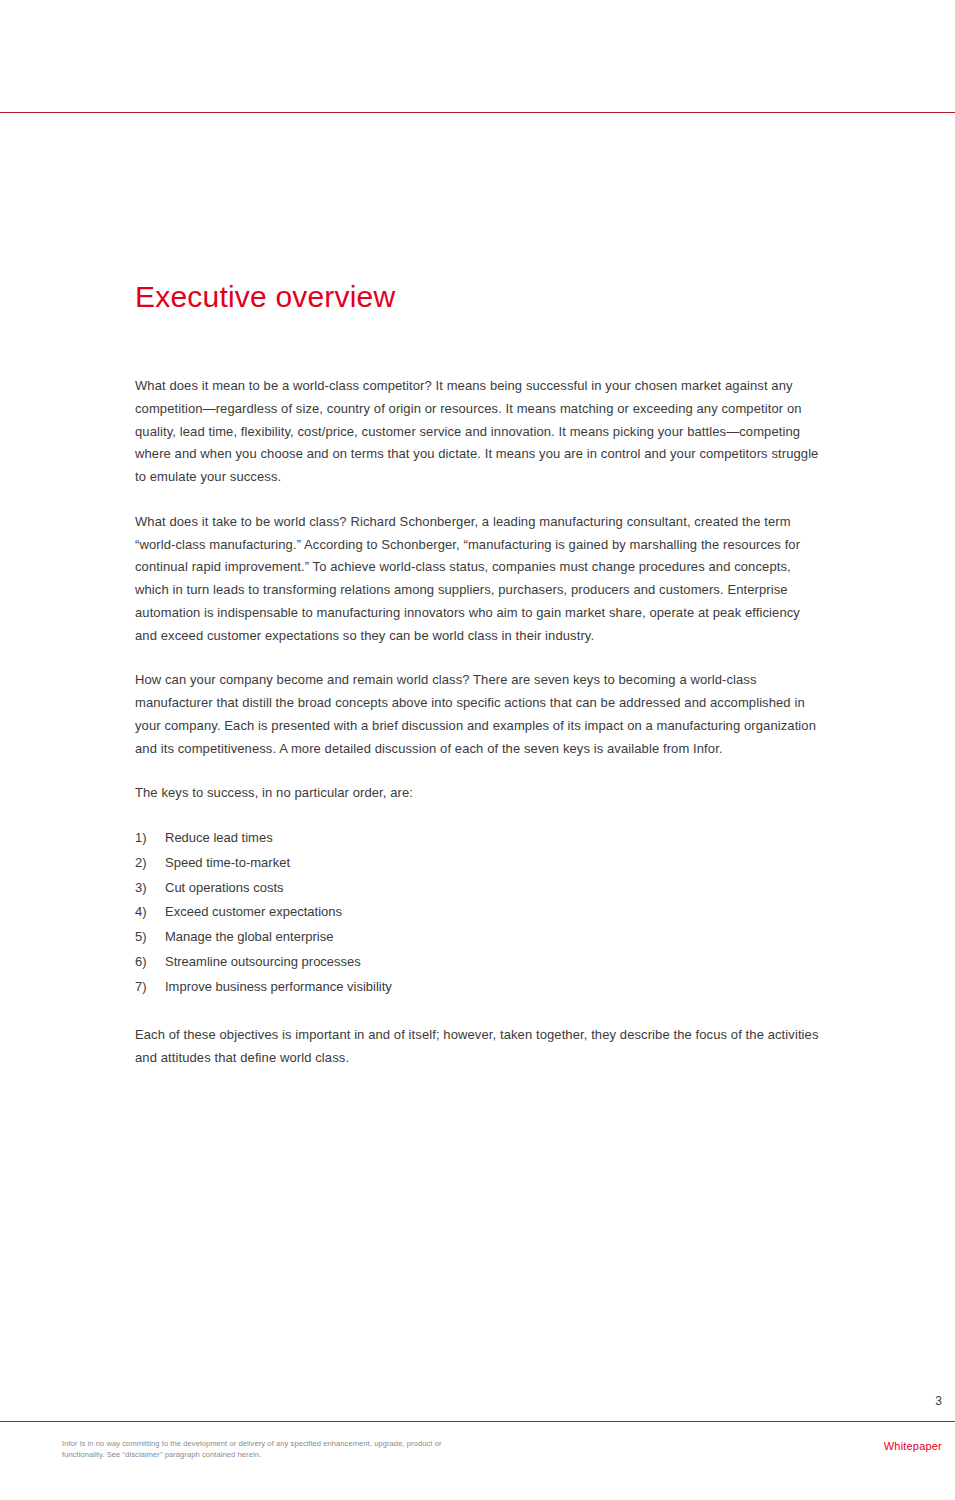Executive overview
What does it mean to be a world-class competitor? It means being successful in your chosen market against any competition—regardless of size, country of origin or resources. It means matching or exceeding any competitor on quality, lead time, flexibility, cost/price, customer service and innovation. It means picking your battles—competing where and when you choose and on terms that you dictate. It means you are in control and your competitors struggle to emulate your success.
What does it take to be world class? Richard Schonberger, a leading manufacturing consultant, created the term “world-class manufacturing.” According to Schonberger, “manufacturing is gained by marshalling the resources for continual rapid improvement.” To achieve world-class status, companies must change procedures and concepts, which in turn leads to transforming relations among suppliers, purchasers, producers and customers. Enterprise automation is indispensable to manufacturing innovators who aim to gain market share, operate at peak efficiency and exceed customer expectations so they can be world class in their industry.
How can your company become and remain world class? There are seven keys to becoming a world-class manufacturer that distill the broad concepts above into specific actions that can be addressed and accomplished in your company. Each is presented with a brief discussion and examples of its impact on a manufacturing organization and its competitiveness. A more detailed discussion of each of the seven keys is available from Infor.
The keys to success, in no particular order, are:
Reduce lead times
Speed time-to-market
Cut operations costs
Exceed customer expectations
Manage the global enterprise
Streamline outsourcing processes
Improve business performance visibility
Each of these objectives is important in and of itself; however, taken together, they describe the focus of the activities and attitudes that define world class.
3
Infor is in no way committing to the development or delivery of any specified enhancement, upgrade, product or functionality. See “disclaimer” paragraph contained herein.
Whitepaper